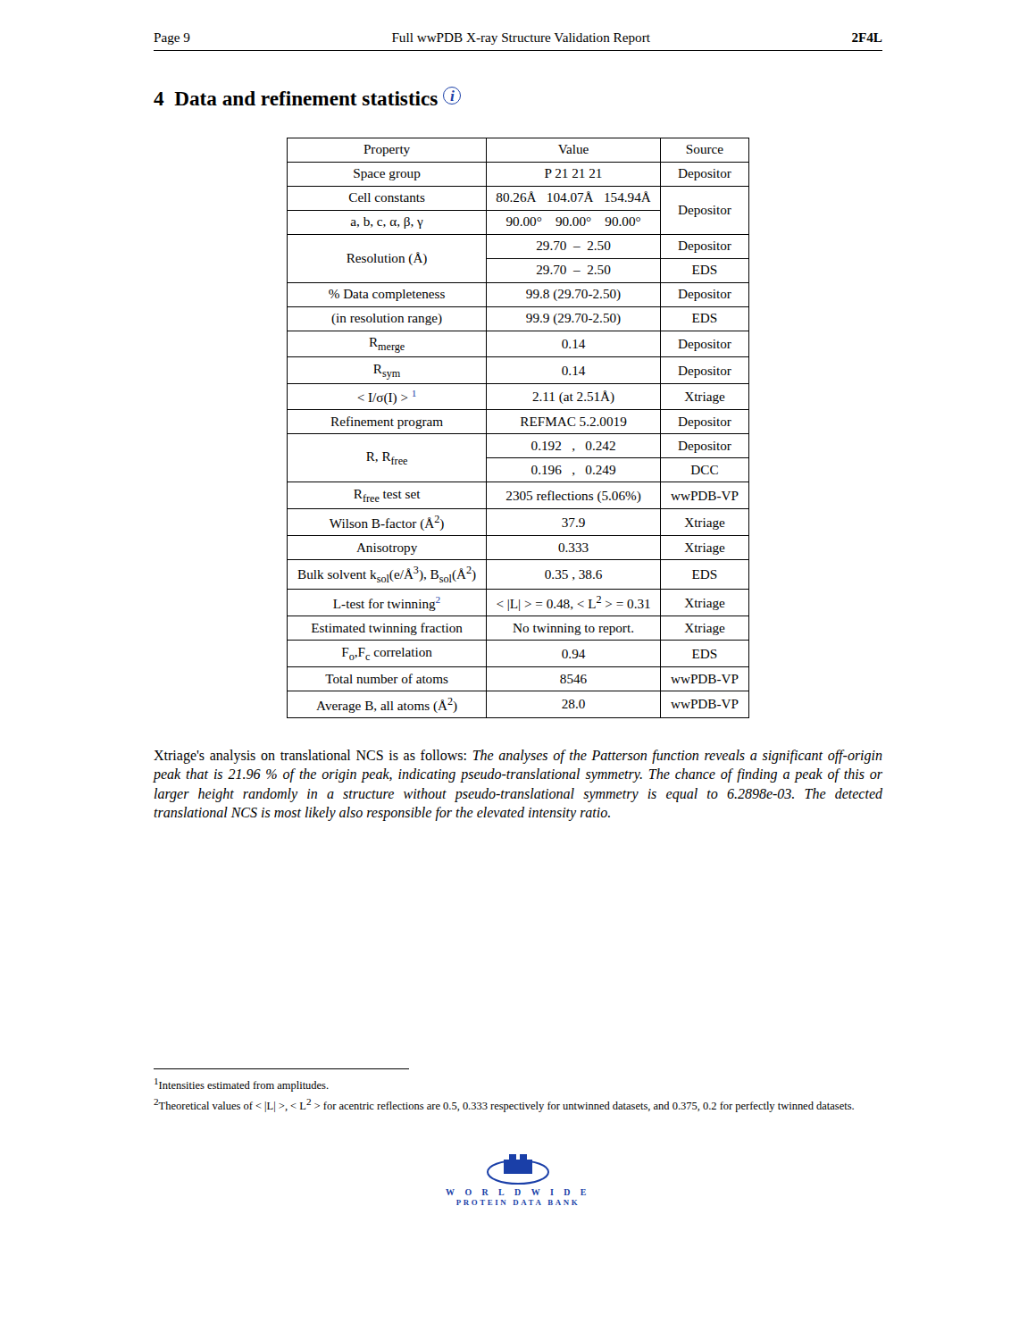Page 9 Full wwPDB X-ray Structure Validation Report 2F4L
4 Data and refinement statistics i
| Property | Value | Source |
| --- | --- | --- |
| Space group | P 21 21 21 | Depositor |
| Cell constants | 80.26Å 104.07Å 154.94Å | Depositor |
| a, b, c, α, β, γ | 90.00° 90.00° 90.00° |
| Resolution (Å) | 29.70 – 2.50 | Depositor |
| 29.70 – 2.50 | EDS |
| % Data completeness | 99.8 (29.70-2.50) | Depositor |
| (in resolution range) | 99.9 (29.70-2.50) | EDS |
| R merge | 0.14 | Depositor |
| R sym | 0.14 | Depositor |
| < I/σ(I) > 1 | 2.11 (at 2.51Å) | Xtriage |
| Refinement program | REFMAC 5.2.0019 | Depositor |
| R, R free | 0.192 , 0.242 | Depositor |
| 0.196 , 0.249 | DCC |
| R free test set | 2305 reflections (5.06%) | wwPDB-VP |
| Wilson B-factor (Å 2 ) | 37.9 | Xtriage |
| Anisotropy | 0.333 | Xtriage |
| Bulk solvent k sol (e/Å 3 ), B sol (Å 2 ) | 0.35 , 38.6 | EDS |
| L-test for twinning 2 | < /L/ > = 0.48, < L 2 > = 0.31 | Xtriage |
| Estimated twinning fraction | No twinning to report. | Xtriage |
| F o ,F c correlation | 0.94 | EDS |
| Total number of atoms | 8546 | wwPDB-VP |
| Average B, all atoms (Å 2 ) | 28.0 | wwPDB-VP |
Xtriage's analysis on translational NCS is as follows: The analyses of the Patterson function reveals a significant off-origin peak that is 21.96 % of the origin peak, indicating pseudo-translational symmetry. The chance of finding a peak of this or larger height randomly in a structure without pseudo-translational symmetry is equal to 6.2898e-03. The detected translational NCS is most likely also responsible for the elevated intensity ratio.
1Intensities estimated from amplitudes.
2Theoretical values of < |L| >, < L2 > for acentric reflections are 0.5, 0.333 respectively for untwinned datasets, and 0.375, 0.2 for perfectly twinned datasets.
W O R L D W I D E
PROTEIN DATA BANK